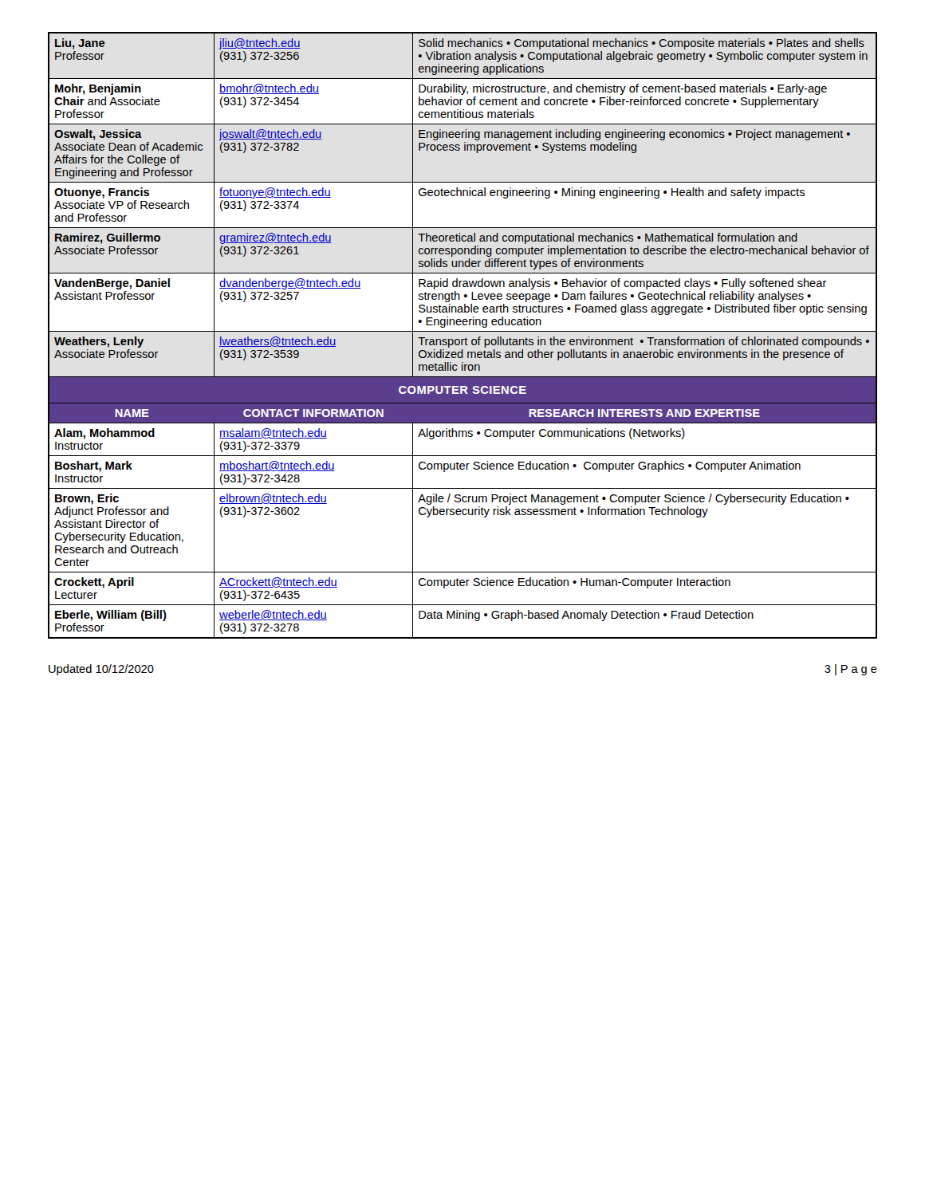| Liu, Jane Professor | jliu@tntech.edu (931) 372-3256 | Solid mechanics • Computational mechanics • Composite materials • Plates and shells • Vibration analysis • Computational algebraic geometry • Symbolic computer system in engineering applications |
| Mohr, Benjamin Chair and Associate Professor | bmohr@tntech.edu (931) 372-3454 | Durability, microstructure, and chemistry of cement-based materials • Early-age behavior of cement and concrete • Fiber-reinforced concrete • Supplementary cementitious materials |
| Oswalt, Jessica Associate Dean of Academic Affairs for the College of Engineering and Professor | joswalt@tntech.edu (931) 372-3782 | Engineering management including engineering economics • Project management • Process improvement • Systems modeling |
| Otuonye, Francis Associate VP of Research and Professor | fotuonye@tntech.edu (931) 372-3374 | Geotechnical engineering • Mining engineering • Health and safety impacts |
| Ramirez, Guillermo Associate Professor | gramirez@tntech.edu (931) 372-3261 | Theoretical and computational mechanics • Mathematical formulation and corresponding computer implementation to describe the electro-mechanical behavior of solids under different types of environments |
| VandenBerge, Daniel Assistant Professor | dvandenberge@tntech.edu (931) 372-3257 | Rapid drawdown analysis • Behavior of compacted clays • Fully softened shear strength • Levee seepage • Dam failures • Geotechnical reliability analyses • Sustainable earth structures • Foamed glass aggregate • Distributed fiber optic sensing • Engineering education |
| Weathers, Lenly Associate Professor | lweathers@tntech.edu (931) 372-3539 | Transport of pollutants in the environment • Transformation of chlorinated compounds • Oxidized metals and other pollutants in anaerobic environments in the presence of metallic iron |
| COMPUTER SCIENCE |
| NAME | CONTACT INFORMATION | RESEARCH INTERESTS AND EXPERTISE |
| Alam, Mohammod Instructor | msalam@tntech.edu (931)-372-3379 | Algorithms • Computer Communications (Networks) |
| Boshart, Mark Instructor | mboshart@tntech.edu (931)-372-3428 | Computer Science Education • Computer Graphics • Computer Animation |
| Brown, Eric Adjunct Professor and Assistant Director of Cybersecurity Education, Research and Outreach Center | elbrown@tntech.edu (931)-372-3602 | Agile / Scrum Project Management • Computer Science / Cybersecurity Education • Cybersecurity risk assessment • Information Technology |
| Crockett, April Lecturer | ACrockett@tntech.edu (931)-372-6435 | Computer Science Education • Human-Computer Interaction |
| Eberle, William (Bill) Professor | weberle@tntech.edu (931) 372-3278 | Data Mining • Graph-based Anomaly Detection • Fraud Detection |
Updated 10/12/2020
3 | P a g e